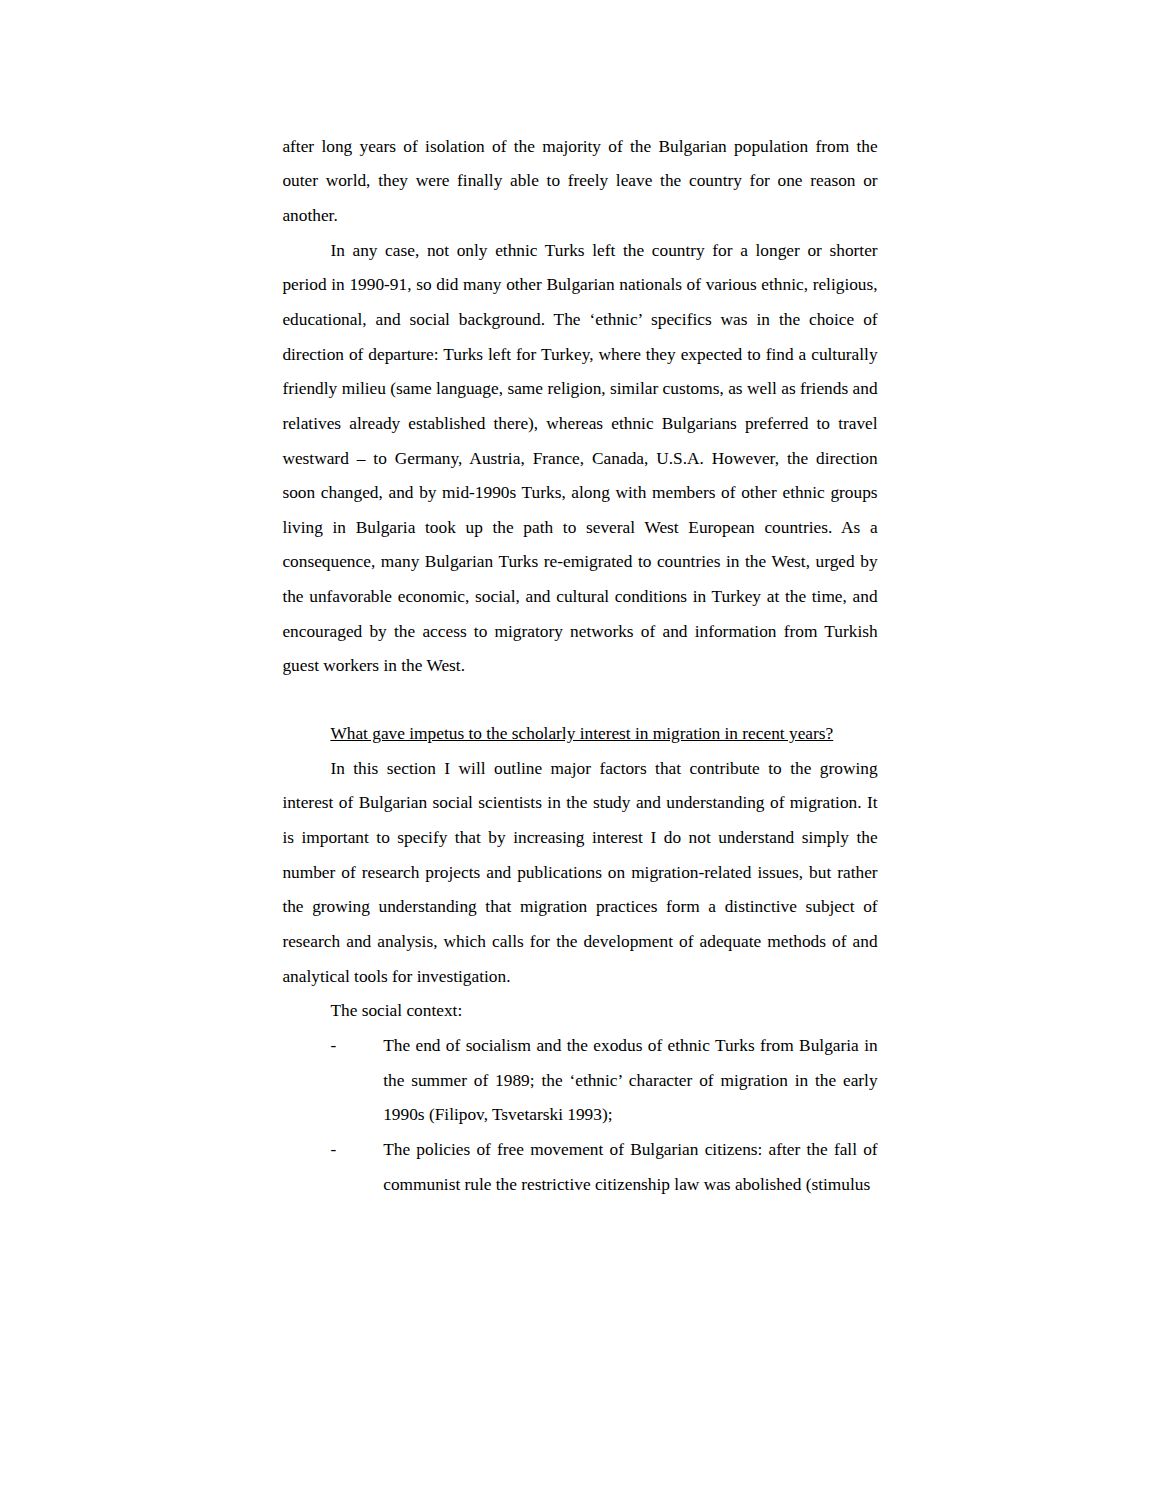after long years of isolation of the majority of the Bulgarian population from the outer world, they were finally able to freely leave the country for one reason or another.
In any case, not only ethnic Turks left the country for a longer or shorter period in 1990-91, so did many other Bulgarian nationals of various ethnic, religious, educational, and social background. The ‘ethnic’ specifics was in the choice of direction of departure: Turks left for Turkey, where they expected to find a culturally friendly milieu (same language, same religion, similar customs, as well as friends and relatives already established there), whereas ethnic Bulgarians preferred to travel westward – to Germany, Austria, France, Canada, U.S.A. However, the direction soon changed, and by mid-1990s Turks, along with members of other ethnic groups living in Bulgaria took up the path to several West European countries. As a consequence, many Bulgarian Turks re-emigrated to countries in the West, urged by the unfavorable economic, social, and cultural conditions in Turkey at the time, and encouraged by the access to migratory networks of and information from Turkish guest workers in the West.
What gave impetus to the scholarly interest in migration in recent years?
In this section I will outline major factors that contribute to the growing interest of Bulgarian social scientists in the study and understanding of migration. It is important to specify that by increasing interest I do not understand simply the number of research projects and publications on migration-related issues, but rather the growing understanding that migration practices form a distinctive subject of research and analysis, which calls for the development of adequate methods of and analytical tools for investigation.
The social context:
- The end of socialism and the exodus of ethnic Turks from Bulgaria in the summer of 1989; the ‘ethnic’ character of migration in the early 1990s (Filipov, Tsvetarski 1993);
- The policies of free movement of Bulgarian citizens: after the fall of communist rule the restrictive citizenship law was abolished (stimulus